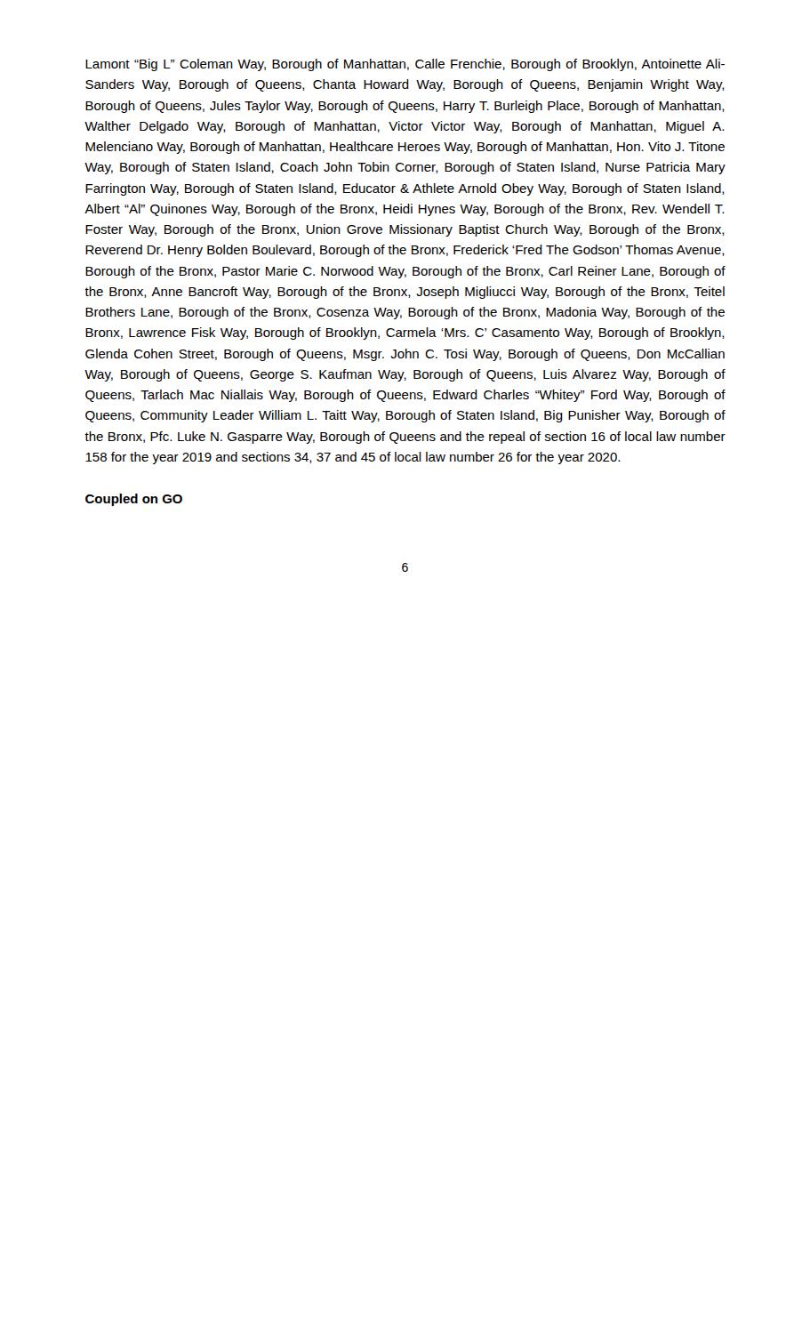Lamont “Big L” Coleman Way, Borough of Manhattan, Calle Frenchie, Borough of Brooklyn, Antoinette Ali-Sanders Way, Borough of Queens, Chanta Howard Way, Borough of Queens, Benjamin Wright Way, Borough of Queens, Jules Taylor Way, Borough of Queens, Harry T. Burleigh Place, Borough of Manhattan, Walther Delgado Way, Borough of Manhattan, Victor Victor Way, Borough of Manhattan, Miguel A. Melenciano Way, Borough of Manhattan, Healthcare Heroes Way, Borough of Manhattan, Hon. Vito J. Titone Way, Borough of Staten Island, Coach John Tobin Corner, Borough of Staten Island, Nurse Patricia Mary Farrington Way, Borough of Staten Island, Educator & Athlete Arnold Obey Way, Borough of Staten Island, Albert “Al” Quinones Way, Borough of the Bronx, Heidi Hynes Way, Borough of the Bronx, Rev. Wendell T. Foster Way, Borough of the Bronx, Union Grove Missionary Baptist Church Way, Borough of the Bronx, Reverend Dr. Henry Bolden Boulevard, Borough of the Bronx, Frederick ‘Fred The Godson’ Thomas Avenue, Borough of the Bronx, Pastor Marie C. Norwood Way, Borough of the Bronx, Carl Reiner Lane, Borough of the Bronx, Anne Bancroft Way, Borough of the Bronx, Joseph Migliucci Way, Borough of the Bronx, Teitel Brothers Lane, Borough of the Bronx, Cosenza Way, Borough of the Bronx, Madonia Way, Borough of the Bronx, Lawrence Fisk Way, Borough of Brooklyn, Carmela ‘Mrs. C’ Casamento Way, Borough of Brooklyn, Glenda Cohen Street, Borough of Queens, Msgr. John C. Tosi Way, Borough of Queens, Don McCallian Way, Borough of Queens, George S. Kaufman Way, Borough of Queens, Luis Alvarez Way, Borough of Queens, Tarlach Mac Niallais Way, Borough of Queens, Edward Charles “Whitey” Ford Way, Borough of Queens, Community Leader William L. Taitt Way, Borough of Staten Island, Big Punisher Way, Borough of the Bronx, Pfc. Luke N. Gasparre Way, Borough of Queens and the repeal of section 16 of local law number 158 for the year 2019 and sections 34, 37 and 45 of local law number 26 for the year 2020.
Coupled on GO
6